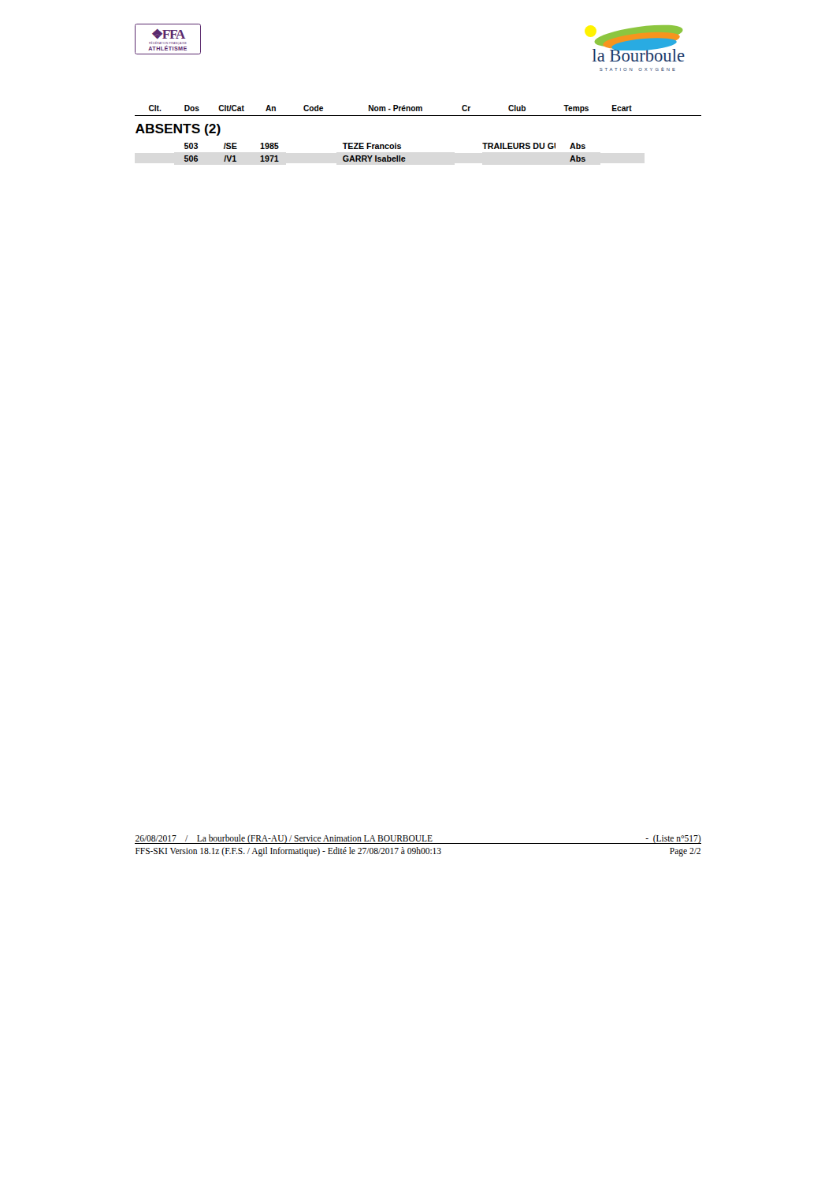❖FFA
FÉDÉRATION FRANÇAISE
ATHLÉTISME
la Bourboule
STATION OXYGÈNE
| Clt. | Dos | Clt/Cat | An | Code | Nom - Prénom | Cr | Club | Temps | Ecart | |
ABSENTS (2)
| | 503 | /SE | 1985 | | TEZE Francois | | TRAILEURS DU GU | Abs | | |
| | 506 | /V1 | 1971 | | GARRY Isabelle | | | Abs | | |
26/08/2017 / La bourboule (FRA-AU) / Service Animation LA BOURBOULE
- (Liste n°517)
FFS-SKI Version 18.1z (F.F.S. / Agil Informatique) - Edité le 27/08/2017 à 09h00:13
Page 2/2